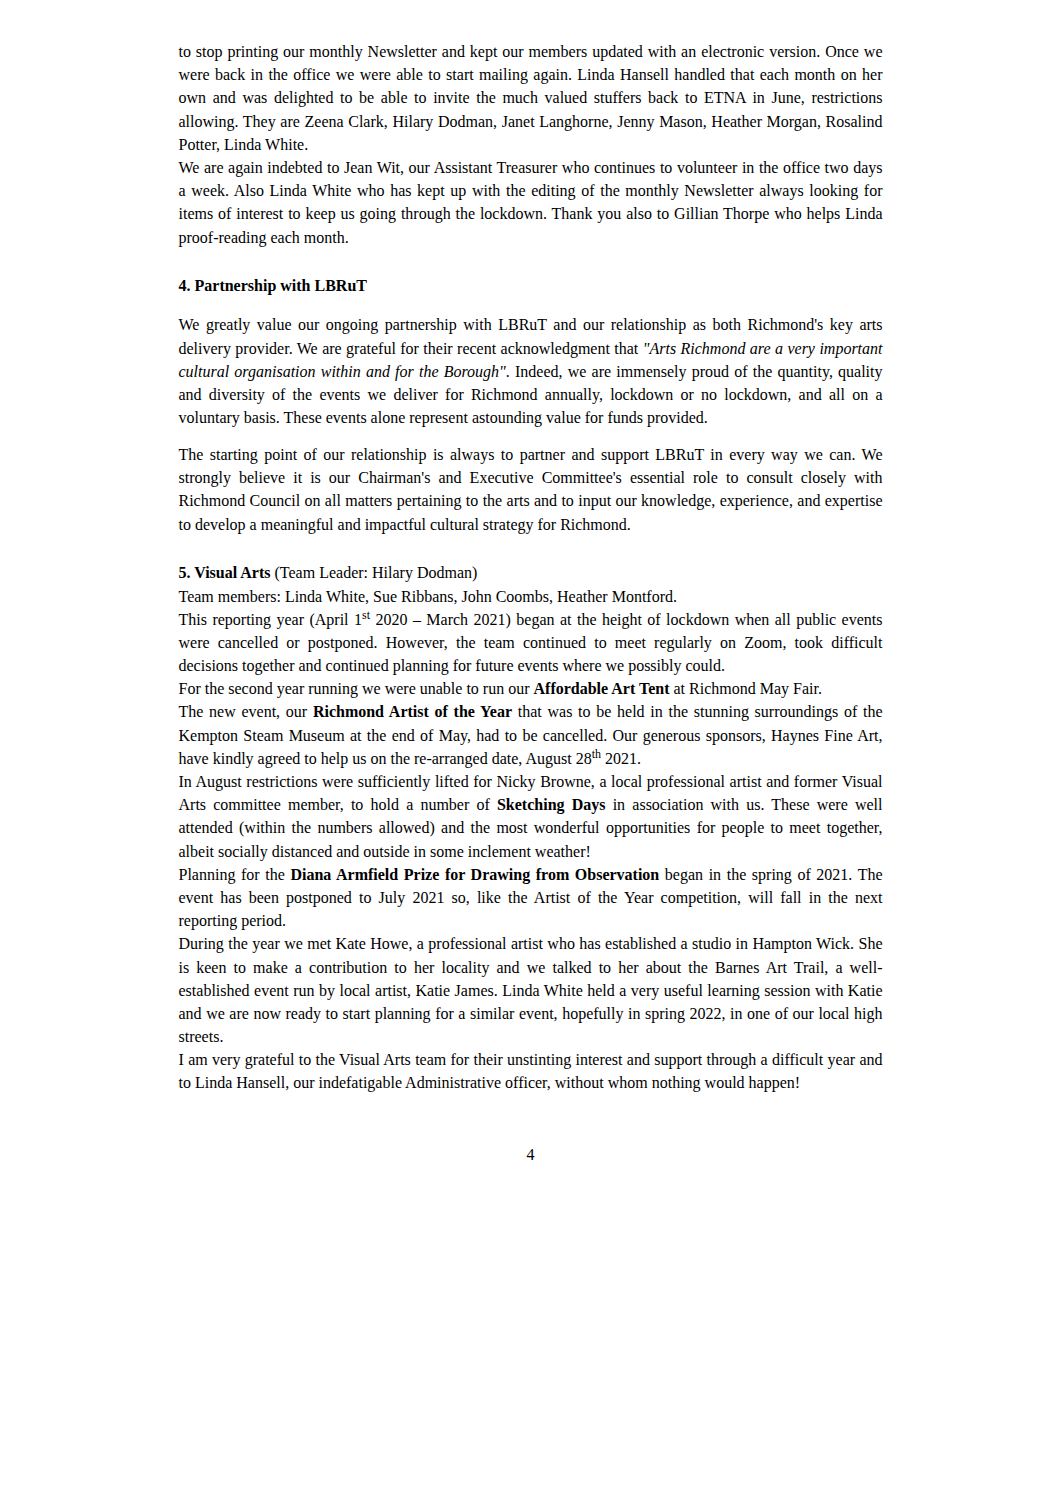to stop printing our monthly Newsletter and kept our members updated with an electronic version. Once we were back in the office we were able to start mailing again. Linda Hansell handled that each month on her own and was delighted to be able to invite the much valued stuffers back to ETNA in June, restrictions allowing. They are Zeena Clark, Hilary Dodman, Janet Langhorne, Jenny Mason, Heather Morgan, Rosalind Potter, Linda White.
We are again indebted to Jean Wit, our Assistant Treasurer who continues to volunteer in the office two days a week. Also Linda White who has kept up with the editing of the monthly Newsletter always looking for items of interest to keep us going through the lockdown. Thank you also to Gillian Thorpe who helps Linda proof-reading each month.
4. Partnership with LBRuT
We greatly value our ongoing partnership with LBRuT and our relationship as both Richmond's key arts delivery provider. We are grateful for their recent acknowledgment that "Arts Richmond are a very important cultural organisation within and for the Borough". Indeed, we are immensely proud of the quantity, quality and diversity of the events we deliver for Richmond annually, lockdown or no lockdown, and all on a voluntary basis. These events alone represent astounding value for funds provided.
The starting point of our relationship is always to partner and support LBRuT in every way we can. We strongly believe it is our Chairman's and Executive Committee's essential role to consult closely with Richmond Council on all matters pertaining to the arts and to input our knowledge, experience, and expertise to develop a meaningful and impactful cultural strategy for Richmond.
5. Visual Arts (Team Leader: Hilary Dodman)
Team members: Linda White, Sue Ribbans, John Coombs, Heather Montford.
This reporting year (April 1st 2020 – March 2021) began at the height of lockdown when all public events were cancelled or postponed. However, the team continued to meet regularly on Zoom, took difficult decisions together and continued planning for future events where we possibly could.
For the second year running we were unable to run our Affordable Art Tent at Richmond May Fair.
The new event, our Richmond Artist of the Year that was to be held in the stunning surroundings of the Kempton Steam Museum at the end of May, had to be cancelled. Our generous sponsors, Haynes Fine Art, have kindly agreed to help us on the re-arranged date, August 28th 2021.
In August restrictions were sufficiently lifted for Nicky Browne, a local professional artist and former Visual Arts committee member, to hold a number of Sketching Days in association with us. These were well attended (within the numbers allowed) and the most wonderful opportunities for people to meet together, albeit socially distanced and outside in some inclement weather!
Planning for the Diana Armfield Prize for Drawing from Observation began in the spring of 2021. The event has been postponed to July 2021 so, like the Artist of the Year competition, will fall in the next reporting period.
During the year we met Kate Howe, a professional artist who has established a studio in Hampton Wick. She is keen to make a contribution to her locality and we talked to her about the Barnes Art Trail, a well-established event run by local artist, Katie James. Linda White held a very useful learning session with Katie and we are now ready to start planning for a similar event, hopefully in spring 2022, in one of our local high streets.
I am very grateful to the Visual Arts team for their unstinting interest and support through a difficult year and to Linda Hansell, our indefatigable Administrative officer, without whom nothing would happen!
4